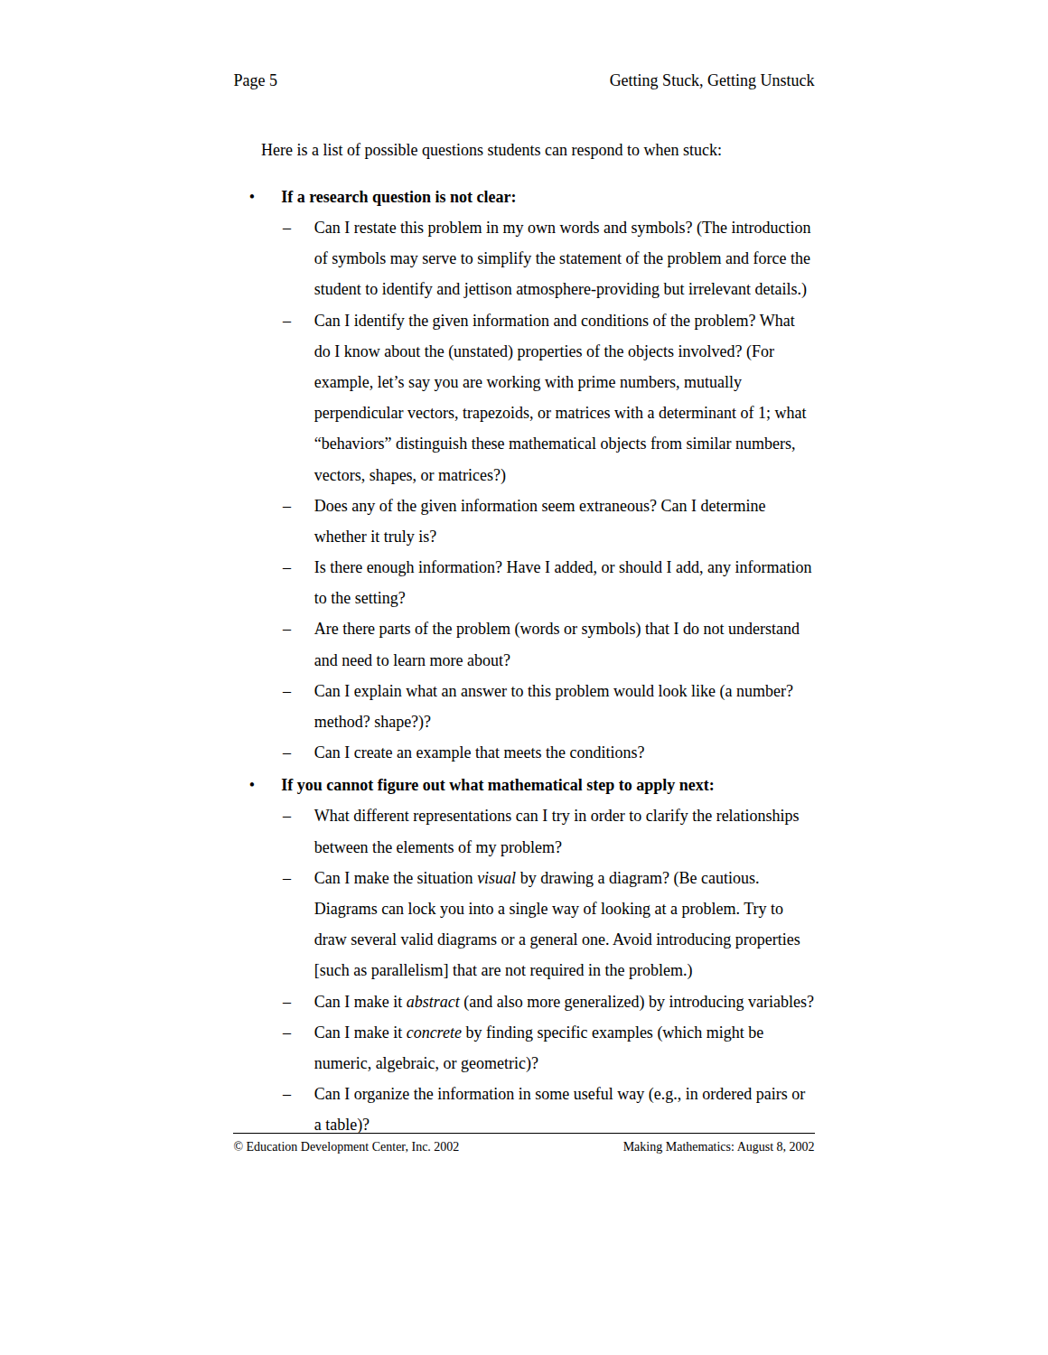Page 5
Getting Stuck, Getting Unstuck
Here is a list of possible questions students can respond to when stuck:
If a research question is not clear:
Can I restate this problem in my own words and symbols? (The introduction of symbols may serve to simplify the statement of the problem and force the student to identify and jettison atmosphere-providing but irrelevant details.)
Can I identify the given information and conditions of the problem? What do I know about the (unstated) properties of the objects involved? (For example, let’s say you are working with prime numbers, mutually perpendicular vectors, trapezoids, or matrices with a determinant of 1; what “behaviors” distinguish these mathematical objects from similar numbers, vectors, shapes, or matrices?)
Does any of the given information seem extraneous? Can I determine whether it truly is?
Is there enough information? Have I added, or should I add, any information to the setting?
Are there parts of the problem (words or symbols) that I do not understand and need to learn more about?
Can I explain what an answer to this problem would look like (a number? method? shape?)?
Can I create an example that meets the conditions?
If you cannot figure out what mathematical step to apply next:
What different representations can I try in order to clarify the relationships between the elements of my problem?
Can I make the situation visual by drawing a diagram? (Be cautious. Diagrams can lock you into a single way of looking at a problem. Try to draw several valid diagrams or a general one. Avoid introducing properties [such as parallelism] that are not required in the problem.)
Can I make it abstract (and also more generalized) by introducing variables?
Can I make it concrete by finding specific examples (which might be numeric, algebraic, or geometric)?
Can I organize the information in some useful way (e.g., in ordered pairs or a table)?
© Education Development Center, Inc. 2002
Making Mathematics: August 8, 2002